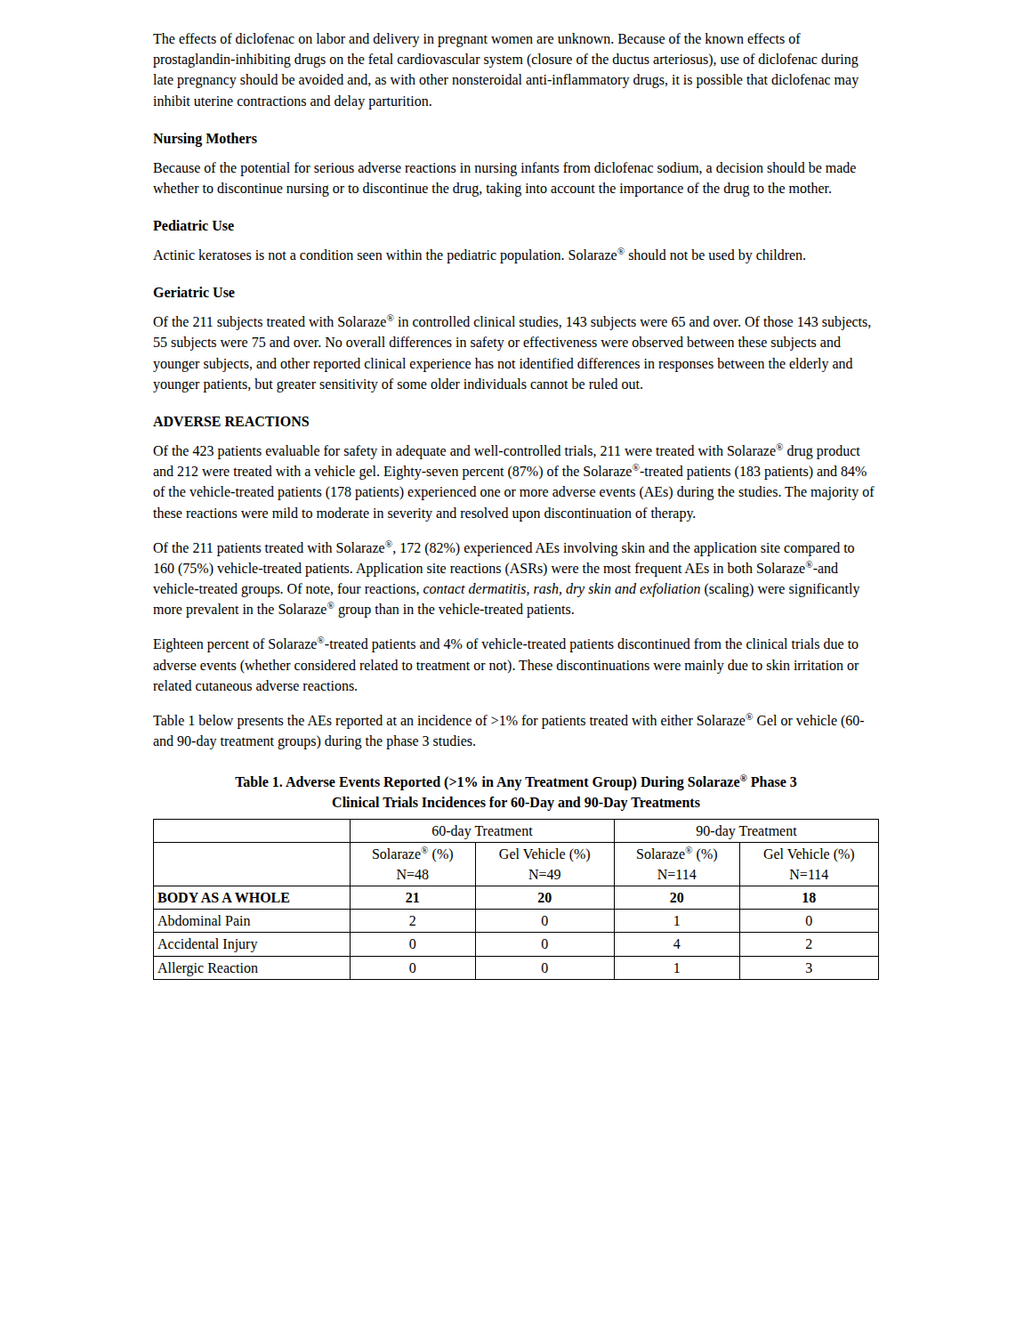The effects of diclofenac on labor and delivery in pregnant women are unknown. Because of the known effects of prostaglandin-inhibiting drugs on the fetal cardiovascular system (closure of the ductus arteriosus), use of diclofenac during late pregnancy should be avoided and, as with other nonsteroidal anti-inflammatory drugs, it is possible that diclofenac may inhibit uterine contractions and delay parturition.
Nursing Mothers
Because of the potential for serious adverse reactions in nursing infants from diclofenac sodium, a decision should be made whether to discontinue nursing or to discontinue the drug, taking into account the importance of the drug to the mother.
Pediatric Use
Actinic keratoses is not a condition seen within the pediatric population. Solaraze® should not be used by children.
Geriatric Use
Of the 211 subjects treated with Solaraze® in controlled clinical studies, 143 subjects were 65 and over. Of those 143 subjects, 55 subjects were 75 and over. No overall differences in safety or effectiveness were observed between these subjects and younger subjects, and other reported clinical experience has not identified differences in responses between the elderly and younger patients, but greater sensitivity of some older individuals cannot be ruled out.
ADVERSE REACTIONS
Of the 423 patients evaluable for safety in adequate and well-controlled trials, 211 were treated with Solaraze® drug product and 212 were treated with a vehicle gel. Eighty-seven percent (87%) of the Solaraze®-treated patients (183 patients) and 84% of the vehicle-treated patients (178 patients) experienced one or more adverse events (AEs) during the studies. The majority of these reactions were mild to moderate in severity and resolved upon discontinuation of therapy.
Of the 211 patients treated with Solaraze®, 172 (82%) experienced AEs involving skin and the application site compared to 160 (75%) vehicle-treated patients. Application site reactions (ASRs) were the most frequent AEs in both Solaraze®-and vehicle-treated groups. Of note, four reactions, contact dermatitis, rash, dry skin and exfoliation (scaling) were significantly more prevalent in the Solaraze® group than in the vehicle-treated patients.
Eighteen percent of Solaraze®-treated patients and 4% of vehicle-treated patients discontinued from the clinical trials due to adverse events (whether considered related to treatment or not). These discontinuations were mainly due to skin irritation or related cutaneous adverse reactions.
Table 1 below presents the AEs reported at an incidence of >1% for patients treated with either Solaraze® Gel or vehicle (60- and 90-day treatment groups) during the phase 3 studies.
Table 1. Adverse Events Reported (>1% in Any Treatment Group) During Solaraze® Phase 3
Clinical Trials Incidences for 60-Day and 90-Day Treatments
| | 60-day Treatment | 90-day Treatment |
| | Solaraze ® (%) N=48 | Gel Vehicle (%) N=49 | Solaraze ® (%) N=114 | Gel Vehicle (%) N=114 |
| BODY AS A WHOLE | 21 | 20 | 20 | 18 |
| Abdominal Pain | 2 | 0 | 1 | 0 |
| Accidental Injury | 0 | 0 | 4 | 2 |
| Allergic Reaction | 0 | 0 | 1 | 3 |